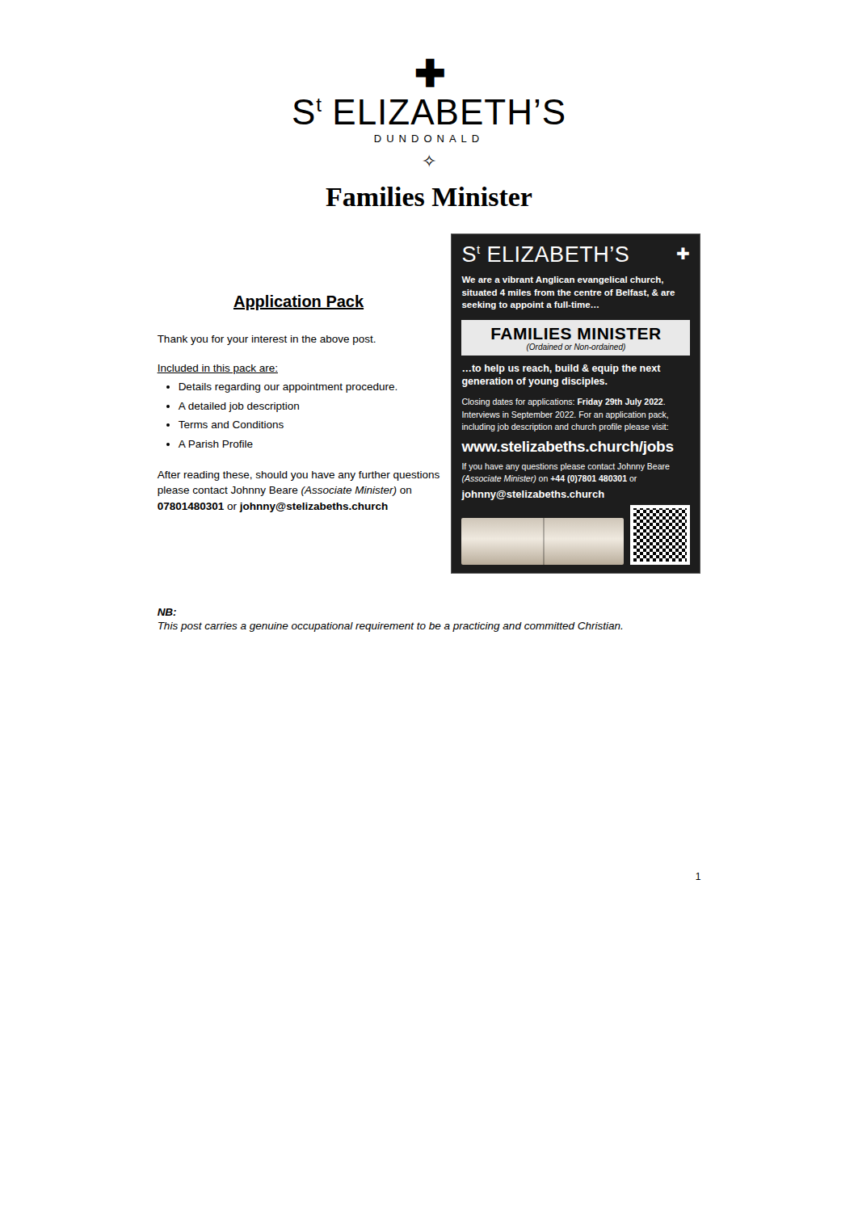✚
St ELIZABETH’S
DUNDONALD
✧
Families Minister
Application Pack
Thank you for your interest in the above post.
Included in this pack are:
Details regarding our appointment procedure.
A detailed job description
Terms and Conditions
A Parish Profile
After reading these, should you have any further questions please contact Johnny Beare (Associate Minister) on 07801480301 or johnny@stelizabeths.church
St ELIZABETH’S
✚
We are a vibrant Anglican evangelical church, situated 4 miles from the centre of Belfast, & are seeking to appoint a full-time…
FAMILIES MINISTER
(Ordained or Non-ordained)
…to help us reach, build & equip the next generation of young disciples.
Closing dates for applications: Friday 29th July 2022. Interviews in September 2022. For an application pack, including job description and church profile please visit:
www.stelizabeths.church/jobs
If you have any questions please contact Johnny Beare (Associate Minister) on +44 (0)7801 480301 or
johnny@stelizabeths.church
NB:
This post carries a genuine occupational requirement to be a practicing and committed Christian.
1